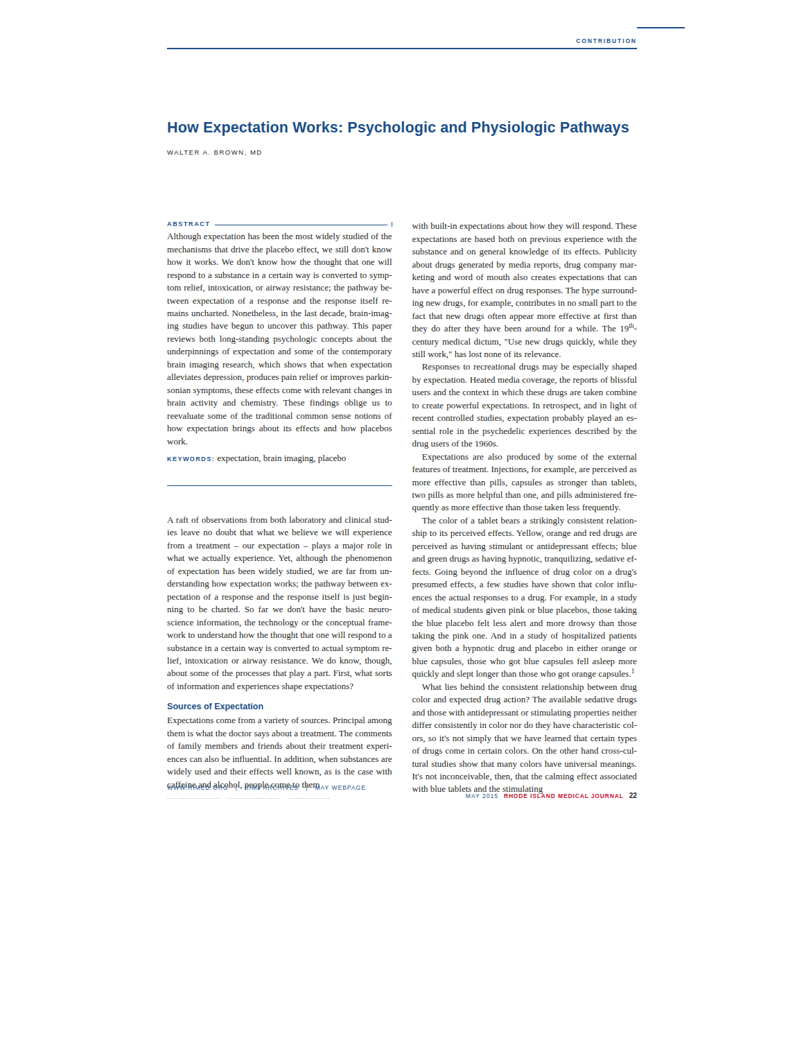CONTRIBUTION
How Expectation Works: Psychologic and Physiologic Pathways
Walter A. Brown, MD
ABSTRACT
Although expectation has been the most widely studied of the mechanisms that drive the placebo effect, we still don't know how it works. We don't know how the thought that one will respond to a substance in a certain way is converted to symptom relief, intoxication, or airway resistance; the pathway between expectation of a response and the response itself remains uncharted. Nonetheless, in the last decade, brain-imaging studies have begun to uncover this pathway. This paper reviews both long-standing psychologic concepts about the underpinnings of expectation and some of the contemporary brain imaging research, which shows that when expectation alleviates depression, produces pain relief or improves parkinsonian symptoms, these effects come with relevant changes in brain activity and chemistry. These findings oblige us to reevaluate some of the traditional common sense notions of how expectation brings about its effects and how placebos work.
KEYWORDS: expectation, brain imaging, placebo
A raft of observations from both laboratory and clinical studies leave no doubt that what we believe we will experience from a treatment – our expectation – plays a major role in what we actually experience. Yet, although the phenomenon of expectation has been widely studied, we are far from understanding how expectation works; the pathway between expectation of a response and the response itself is just beginning to be charted. So far we don't have the basic neuroscience information, the technology or the conceptual framework to understand how the thought that one will respond to a substance in a certain way is converted to actual symptom relief, intoxication or airway resistance. We do know, though, about some of the processes that play a part. First, what sorts of information and experiences shape expectations?
Sources of Expectation
Expectations come from a variety of sources. Principal among them is what the doctor says about a treatment. The comments of family members and friends about their treatment experiences can also be influential. In addition, when substances are widely used and their effects well known, as is the case with caffeine and alcohol, people come to them
with built-in expectations about how they will respond. These expectations are based both on previous experience with the substance and on general knowledge of its effects. Publicity about drugs generated by media reports, drug company marketing and word of mouth also creates expectations that can have a powerful effect on drug responses. The hype surrounding new drugs, for example, contributes in no small part to the fact that new drugs often appear more effective at first than they do after they have been around for a while. The 19th- century medical dictum, "Use new drugs quickly, while they still work," has lost none of its relevance.
Responses to recreational drugs may be especially shaped by expectation. Heated media coverage, the reports of blissful users and the context in which these drugs are taken combine to create powerful expectations. In retrospect, and in light of recent controlled studies, expectation probably played an essential role in the psychedelic experiences described by the drug users of the 1960s.
Expectations are also produced by some of the external features of treatment. Injections, for example, are perceived as more effective than pills, capsules as stronger than tablets, two pills as more helpful than one, and pills administered frequently as more effective than those taken less frequently.
The color of a tablet bears a strikingly consistent relationship to its perceived effects. Yellow, orange and red drugs are perceived as having stimulant or antidepressant effects; blue and green drugs as having hypnotic, tranquilizing, sedative effects. Going beyond the influence of drug color on a drug's presumed effects, a few studies have shown that color influences the actual responses to a drug. For example, in a study of medical students given pink or blue placebos, those taking the blue placebo felt less alert and more drowsy than those taking the pink one. And in a study of hospitalized patients given both a hypnotic drug and placebo in either orange or blue capsules, those who got blue capsules fell asleep more quickly and slept longer than those who got orange capsules.1
What lies behind the consistent relationship between drug color and expected drug action? The available sedative drugs and those with antidepressant or stimulating properties neither differ consistently in color nor do they have characteristic colors, so it's not simply that we have learned that certain types of drugs come in certain colors. On the other hand cross-cultural studies show that many colors have universal meanings. It's not inconceivable, then, that the calming effect associated with blue tablets and the stimulating
WWW.RIMED.ORG | RIMJ ARCHIVES | MAY WEBPAGE
..................... ..................... .................
MAY 2015 RHODE ISLAND MEDICAL JOURNAL 22